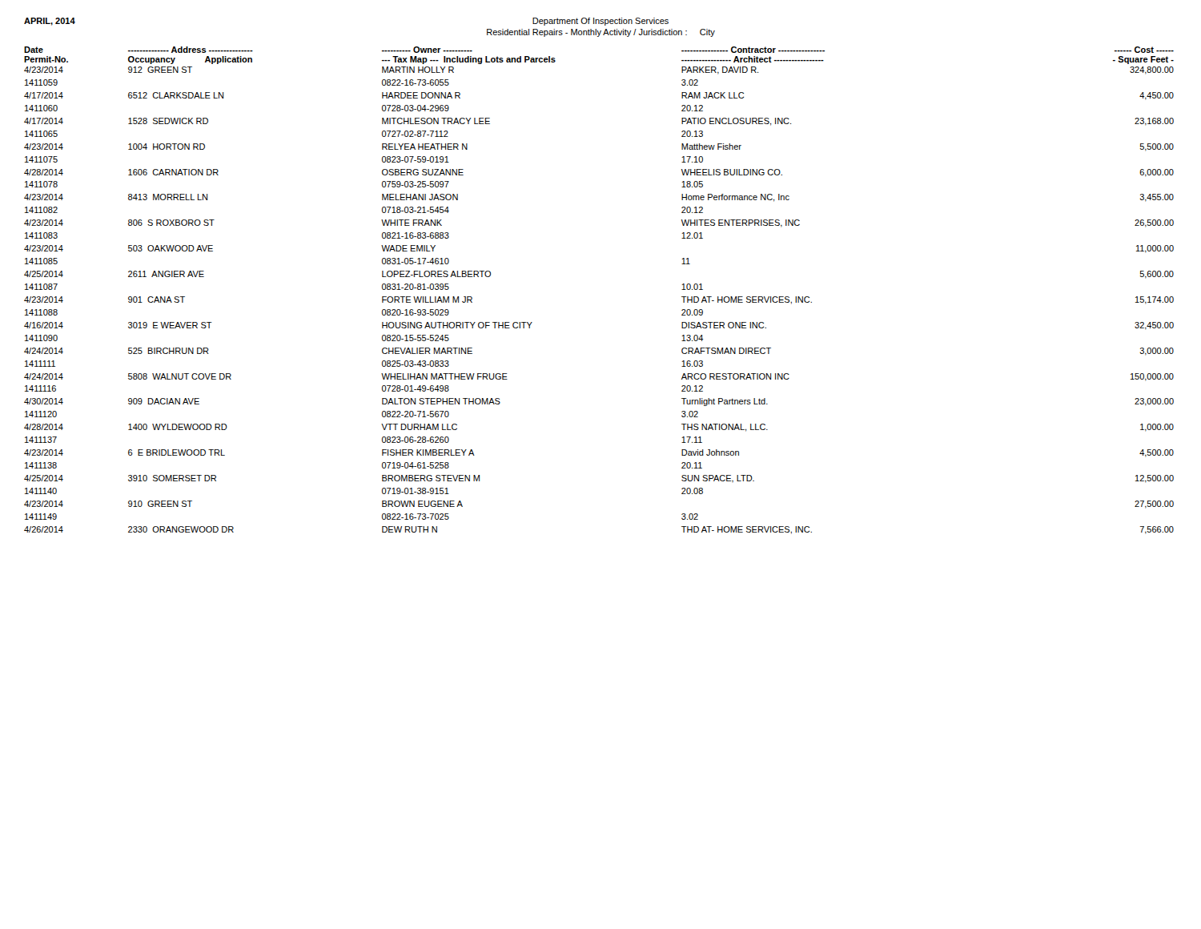APRIL, 2014
Department Of Inspection Services
Residential Repairs - Monthly Activity / Jurisdiction : City
| Date | -------------- Address --------------- | ---------- Owner ---------- | ---------------- Contractor ---------------- | ------ Cost ------ |
| --- | --- | --- | --- | --- |
| Permit-No. | Occupancy Application | --- Tax Map --- Including Lots and Parcels | ----------------- Architect ----------------- | - Square Feet - |
| 4/23/2014 | 912 GREEN ST | MARTIN HOLLY R | PARKER, DAVID R. | 324,800.00 |
| 1411059 | | 0822-16-73-6055 | 3.02 | |
| 4/17/2014 | 6512 CLARKSDALE LN | HARDEE DONNA R | RAM JACK LLC | 4,450.00 |
| 1411060 | | 0728-03-04-2969 | 20.12 | |
| 4/17/2014 | 1528 SEDWICK RD | MITCHLESON TRACY LEE | PATIO ENCLOSURES, INC. | 23,168.00 |
| 1411065 | | 0727-02-87-7112 | 20.13 | |
| 4/23/2014 | 1004 HORTON RD | RELYEA HEATHER N | Matthew Fisher | 5,500.00 |
| 1411075 | | 0823-07-59-0191 | 17.10 | |
| 4/28/2014 | 1606 CARNATION DR | OSBERG SUZANNE | WHEELIS BUILDING CO. | 6,000.00 |
| 1411078 | | 0759-03-25-5097 | 18.05 | |
| 4/23/2014 | 8413 MORRELL LN | MELEHANI JASON | Home Performance NC, Inc | 3,455.00 |
| 1411082 | | 0718-03-21-5454 | 20.12 | |
| 4/23/2014 | 806 S ROXBORO ST | WHITE FRANK | WHITES ENTERPRISES, INC | 26,500.00 |
| 1411083 | | 0821-16-83-6883 | 12.01 | |
| 4/23/2014 | 503 OAKWOOD AVE | WADE EMILY | | 11,000.00 |
| 1411085 | | 0831-05-17-4610 | 11 | |
| 4/25/2014 | 2611 ANGIER AVE | LOPEZ-FLORES ALBERTO | | 5,600.00 |
| 1411087 | | 0831-20-81-0395 | 10.01 | |
| 4/23/2014 | 901 CANA ST | FORTE WILLIAM M JR | THD AT- HOME SERVICES, INC. | 15,174.00 |
| 1411088 | | 0820-16-93-5029 | 20.09 | |
| 4/16/2014 | 3019 E WEAVER ST | HOUSING AUTHORITY OF THE CITY | DISASTER ONE INC. | 32,450.00 |
| 1411090 | | 0820-15-55-5245 | 13.04 | |
| 4/24/2014 | 525 BIRCHRUN DR | CHEVALIER MARTINE | CRAFTSMAN DIRECT | 3,000.00 |
| 1411111 | | 0825-03-43-0833 | 16.03 | |
| 4/24/2014 | 5808 WALNUT COVE DR | WHELIHAN MATTHEW FRUGE | ARCO RESTORATION INC | 150,000.00 |
| 1411116 | | 0728-01-49-6498 | 20.12 | |
| 4/30/2014 | 909 DACIAN AVE | DALTON STEPHEN THOMAS | Turnlight Partners Ltd. | 23,000.00 |
| 1411120 | | 0822-20-71-5670 | 3.02 | |
| 4/28/2014 | 1400 WYLDEWOOD RD | VTT DURHAM LLC | THS NATIONAL, LLC. | 1,000.00 |
| 1411137 | | 0823-06-28-6260 | 17.11 | |
| 4/23/2014 | 6 E BRIDLEWOOD TRL | FISHER KIMBERLEY A | David Johnson | 4,500.00 |
| 1411138 | | 0719-04-61-5258 | 20.11 | |
| 4/25/2014 | 3910 SOMERSET DR | BROMBERG STEVEN M | SUN SPACE, LTD. | 12,500.00 |
| 1411140 | | 0719-01-38-9151 | 20.08 | |
| 4/23/2014 | 910 GREEN ST | BROWN EUGENE A | | 27,500.00 |
| 1411149 | | 0822-16-73-7025 | 3.02 | |
| 4/26/2014 | 2330 ORANGEWOOD DR | DEW RUTH N | THD AT- HOME SERVICES, INC. | 7,566.00 |